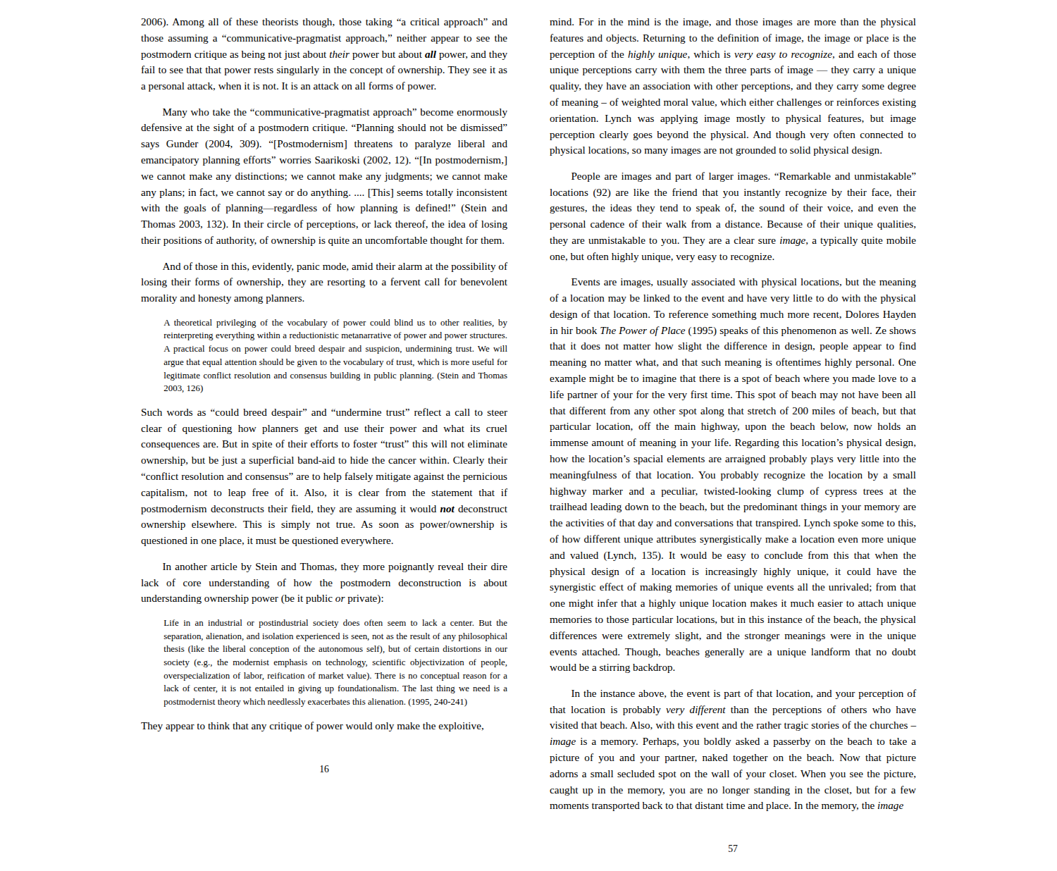2006). Among all of these theorists though, those taking “a critical approach” and those assuming a “communicative-pragmatist approach,” neither appear to see the postmodern critique as being not just about their power but about all power, and they fail to see that that power rests singularly in the concept of ownership. They see it as a personal attack, when it is not. It is an attack on all forms of power.
Many who take the “communicative-pragmatist approach” become enormously defensive at the sight of a postmodern critique. “Planning should not be dismissed” says Gunder (2004, 309). “[Postmodernism] threatens to paralyze liberal and emancipatory planning efforts” worries Saarikoski (2002, 12). “[In postmodernism,] we cannot make any distinctions; we cannot make any judgments; we cannot make any plans; in fact, we cannot say or do anything. .... [This] seems totally inconsistent with the goals of planning—regardless of how planning is defined!” (Stein and Thomas 2003, 132). In their circle of perceptions, or lack thereof, the idea of losing their positions of authority, of ownership is quite an uncomfortable thought for them.
And of those in this, evidently, panic mode, amid their alarm at the possibility of losing their forms of ownership, they are resorting to a fervent call for benevolent morality and honesty among planners.
A theoretical privileging of the vocabulary of power could blind us to other realities, by reinterpreting everything within a reductionistic metanarrative of power and power structures. A practical focus on power could breed despair and suspicion, undermining trust. We will argue that equal attention should be given to the vocabulary of trust, which is more useful for legitimate conflict resolution and consensus building in public planning. (Stein and Thomas 2003, 126)
Such words as “could breed despair” and “undermine trust” reflect a call to steer clear of questioning how planners get and use their power and what its cruel consequences are. But in spite of their efforts to foster “trust” this will not eliminate ownership, but be just a superficial band-aid to hide the cancer within. Clearly their “conflict resolution and consensus” are to help falsely mitigate against the pernicious capitalism, not to leap free of it. Also, it is clear from the statement that if postmodernism deconstructs their field, they are assuming it would not deconstruct ownership elsewhere. This is simply not true. As soon as power/ownership is questioned in one place, it must be questioned everywhere.
In another article by Stein and Thomas, they more poignantly reveal their dire lack of core understanding of how the postmodern deconstruction is about understanding ownership power (be it public or private):
Life in an industrial or postindustrial society does often seem to lack a center. But the separation, alienation, and isolation experienced is seen, not as the result of any philosophical thesis (like the liberal conception of the autonomous self), but of certain distortions in our society (e.g., the modernist emphasis on technology, scientific objectivization of people, overspecialization of labor, reification of market value). There is no conceptual reason for a lack of center, it is not entailed in giving up foundationalism. The last thing we need is a postmodernist theory which needlessly exacerbates this alienation. (1995, 240-241)
They appear to think that any critique of power would only make the exploitive,
16
mind. For in the mind is the image, and those images are more than the physical features and objects. Returning to the definition of image, the image or place is the perception of the highly unique, which is very easy to recognize, and each of those unique perceptions carry with them the three parts of image — they carry a unique quality, they have an association with other perceptions, and they carry some degree of meaning – of weighted moral value, which either challenges or reinforces existing orientation. Lynch was applying image mostly to physical features, but image perception clearly goes beyond the physical. And though very often connected to physical locations, so many images are not grounded to solid physical design.
People are images and part of larger images. “Remarkable and unmistakable” locations (92) are like the friend that you instantly recognize by their face, their gestures, the ideas they tend to speak of, the sound of their voice, and even the personal cadence of their walk from a distance. Because of their unique qualities, they are unmistakable to you. They are a clear sure image, a typically quite mobile one, but often highly unique, very easy to recognize.
Events are images, usually associated with physical locations, but the meaning of a location may be linked to the event and have very little to do with the physical design of that location. To reference something much more recent, Dolores Hayden in hir book The Power of Place (1995) speaks of this phenomenon as well. Ze shows that it does not matter how slight the difference in design, people appear to find meaning no matter what, and that such meaning is oftentimes highly personal. One example might be to imagine that there is a spot of beach where you made love to a life partner of your for the very first time. This spot of beach may not have been all that different from any other spot along that stretch of 200 miles of beach, but that particular location, off the main highway, upon the beach below, now holds an immense amount of meaning in your life. Regarding this location’s physical design, how the location’s spacial elements are arraigned probably plays very little into the meaningfulness of that location. You probably recognize the location by a small highway marker and a peculiar, twisted-looking clump of cypress trees at the trailhead leading down to the beach, but the predominant things in your memory are the activities of that day and conversations that transpired. Lynch spoke some to this, of how different unique attributes synergistically make a location even more unique and valued (Lynch, 135). It would be easy to conclude from this that when the physical design of a location is increasingly highly unique, it could have the synergistic effect of making memories of unique events all the unrivaled; from that one might infer that a highly unique location makes it much easier to attach unique memories to those particular locations, but in this instance of the beach, the physical differences were extremely slight, and the stronger meanings were in the unique events attached. Though, beaches generally are a unique landform that no doubt would be a stirring backdrop.
In the instance above, the event is part of that location, and your perception of that location is probably very different than the perceptions of others who have visited that beach. Also, with this event and the rather tragic stories of the churches – image is a memory. Perhaps, you boldly asked a passerby on the beach to take a picture of you and your partner, naked together on the beach. Now that picture adorns a small secluded spot on the wall of your closet. When you see the picture, caught up in the memory, you are no longer standing in the closet, but for a few moments transported back to that distant time and place. In the memory, the image
57